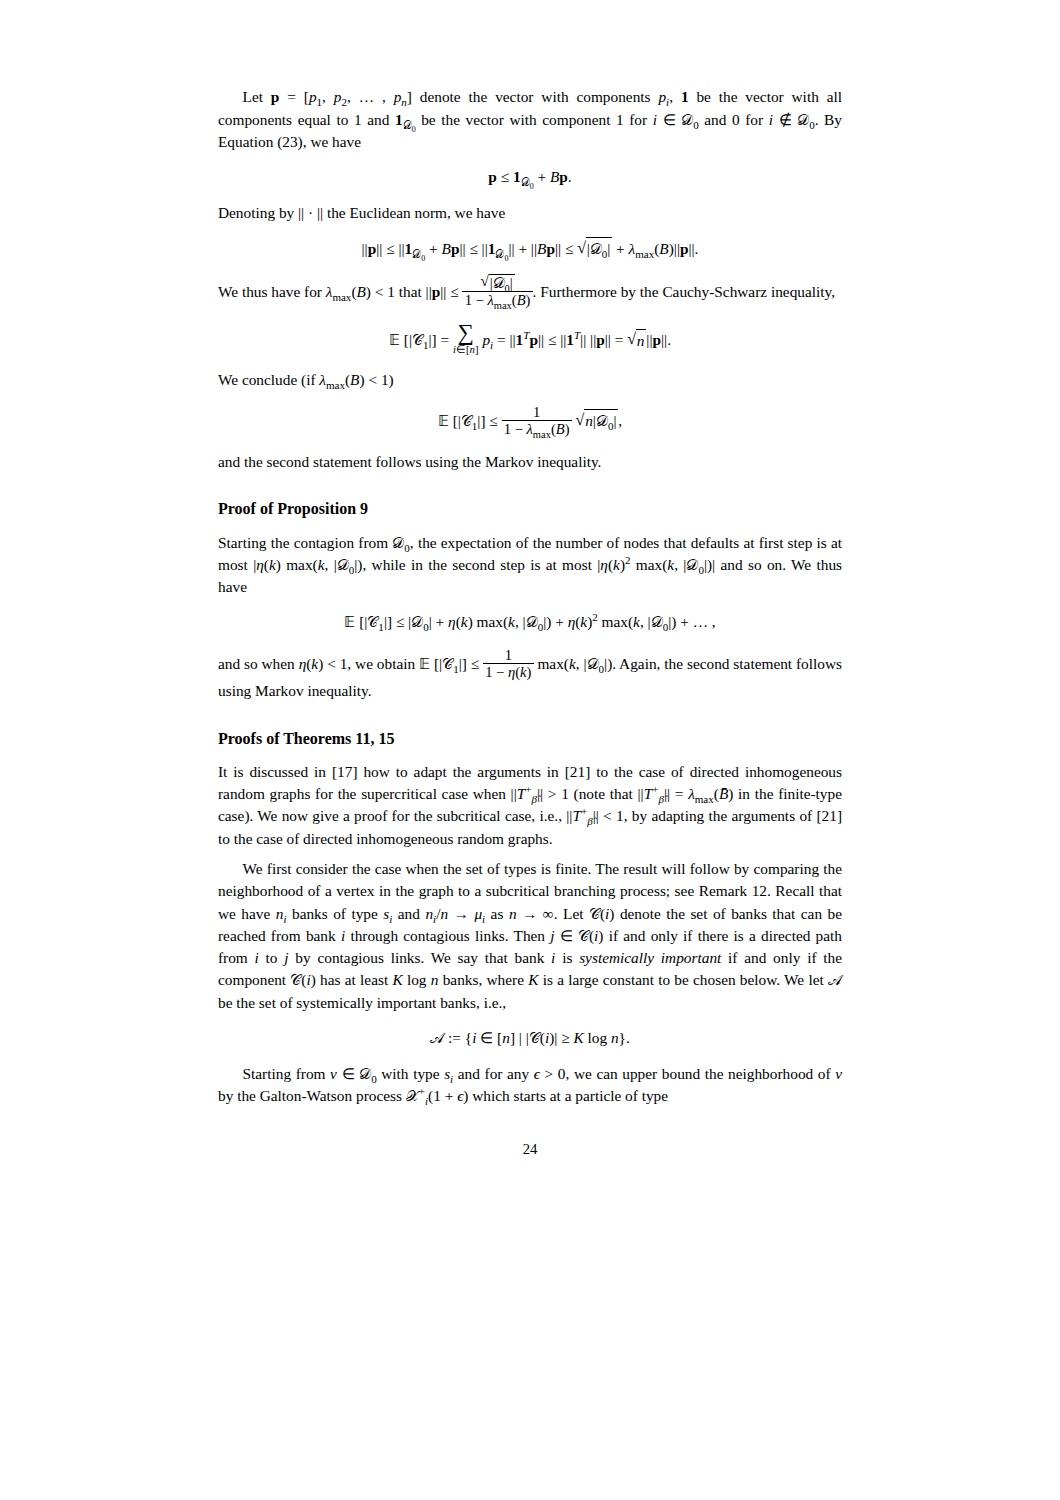Let p = [p1, p2, … , pn] denote the vector with components pi, 1 be the vector with all components equal to 1 and 1𝒟0 be the vector with component 1 for i ∈ 𝒟0 and 0 for i ∉ 𝒟0. By Equation (23), we have
p ≤ 1𝒟0 + Bp.
Denoting by || · || the Euclidean norm, we have
||p|| ≤ ||1𝒟0 + Bp|| ≤ ||1𝒟0|| + ||Bp|| ≤ |𝒟0| + λmax(B)||p||.
We thus have for λmax(B) < 1 that ||p|| ≤ |𝒟0|1 − λmax(B). Furthermore by the Cauchy-Schwarz inequality,
𝔼 [|𝒞1|] = ∑i∈[n] pi = ||1Tp|| ≤ ||1T|| ||p|| = n||p||.
We conclude (if λmax(B) < 1)
𝔼 [|𝒞1|] ≤ 11 − λmax(B) n|𝒟0|,
and the second statement follows using the Markov inequality.
Proof of Proposition 9
Starting the contagion from 𝒟0, the expectation of the number of nodes that defaults at first step is at most |η(k) max(k, |𝒟0|), while in the second step is at most |η(k)2 max(k, |𝒟0|)| and so on. We thus have
𝔼 [|𝒞1|] ≤ |𝒟0| + η(k) max(k, |𝒟0|) + η(k)2 max(k, |𝒟0|) + … ,
and so when η(k) < 1, we obtain 𝔼 [|𝒞1|] ≤ 11 − η(k) max(k, |𝒟0|). Again, the second statement follows using Markov inequality.
Proofs of Theorems 11, 15
It is discussed in [17] how to adapt the arguments in [21] to the case of directed inhomogeneous random graphs for the supercritical case when ||T+β̂|| > 1 (note that ||T+β̂|| = λmax(B̄) in the finite-type case). We now give a proof for the subcritical case, i.e., ||T+β̂|| < 1, by adapting the arguments of [21] to the case of directed inhomogeneous random graphs.
We first consider the case when the set of types is finite. The result will follow by comparing the neighborhood of a vertex in the graph to a subcritical branching process; see Remark 12. Recall that we have ni banks of type si and ni/n → μi as n → ∞. Let 𝒞(i) denote the set of banks that can be reached from bank i through contagious links. Then j ∈ 𝒞(i) if and only if there is a directed path from i to j by contagious links. We say that bank i is systemically important if and only if the component 𝒞(i) has at least K log n banks, where K is a large constant to be chosen below. We let 𝒜 be the set of systemically important banks, i.e.,
𝒜 := {i ∈ [n] | |𝒞(i)| ≥ K log n}.
Starting from v ∈ 𝒟0 with type si and for any ϵ > 0, we can upper bound the neighborhood of v by the Galton-Watson process 𝒳+i(1 + ϵ) which starts at a particle of type
24